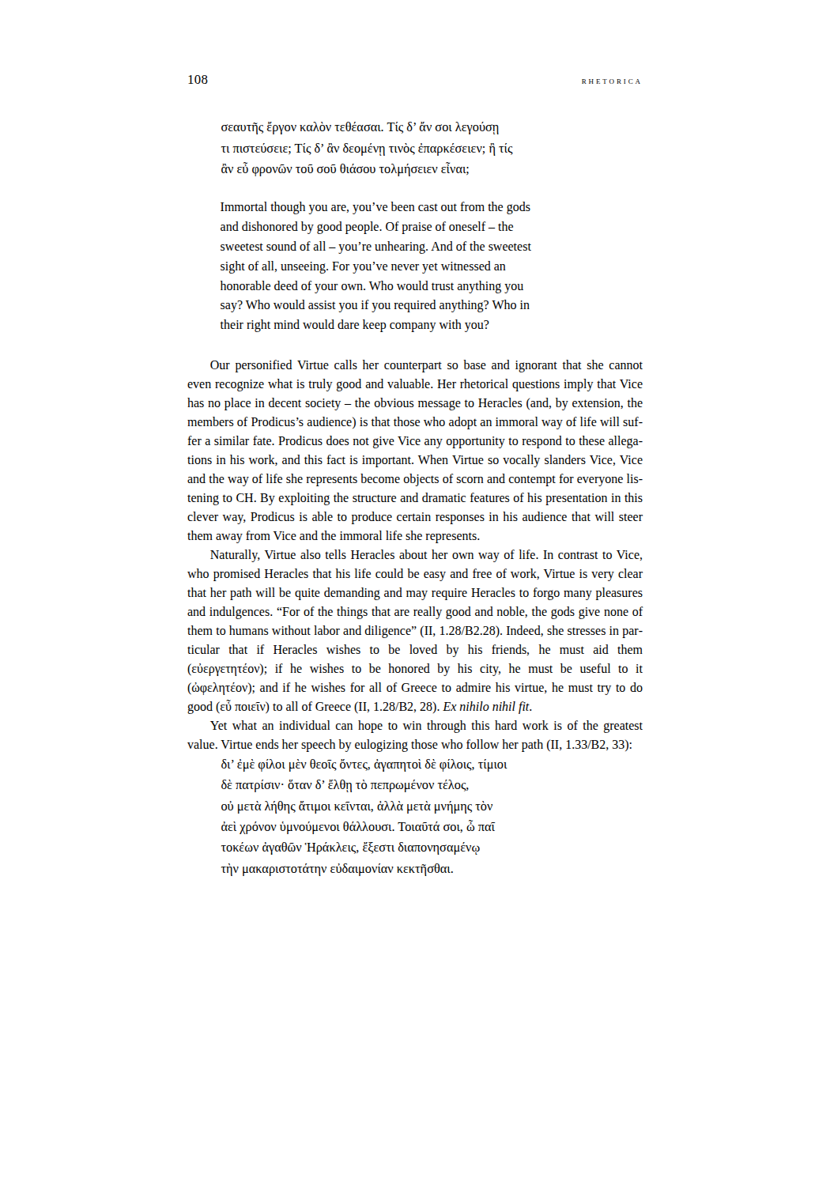108 Rhetorica
σεαυτῆς ἔργον καλὸν τεθέασαι. Τίς δ’ ἄν σοι λεγούσῃ
τι πιστεύσειε; Τίς δ’ ἂν δεομένῃ τινὸς ἐπαρκέσειεν; ἢ τίς
ἂν εὖ φρονῶν τοῦ σοῦ θιάσου τολμήσειεν εἶναι;
Immortal though you are, you’ve been cast out from the gods and dishonored by good people. Of praise of oneself – the sweetest sound of all – you’re unhearing. And of the sweetest sight of all, unseeing. For you’ve never yet witnessed an honorable deed of your own. Who would trust anything you say? Who would assist you if you required anything? Who in their right mind would dare keep company with you?
Our personified Virtue calls her counterpart so base and ignorant that she cannot even recognize what is truly good and valuable. Her rhetorical questions imply that Vice has no place in decent society – the obvious message to Heracles (and, by extension, the members of Prodicus’s audience) is that those who adopt an immoral way of life will suffer a similar fate. Prodicus does not give Vice any opportunity to respond to these allegations in his work, and this fact is important. When Virtue so vocally slanders Vice, Vice and the way of life she represents become objects of scorn and contempt for everyone listening to CH. By exploiting the structure and dramatic features of his presentation in this clever way, Prodicus is able to produce certain responses in his audience that will steer them away from Vice and the immoral life she represents.
Naturally, Virtue also tells Heracles about her own way of life. In contrast to Vice, who promised Heracles that his life could be easy and free of work, Virtue is very clear that her path will be quite demanding and may require Heracles to forgo many pleasures and indulgences. “For of the things that are really good and noble, the gods give none of them to humans without labor and diligence” (II, 1.28/B2.28). Indeed, she stresses in particular that if Heracles wishes to be loved by his friends, he must aid them (εὐεργετητέον); if he wishes to be honored by his city, he must be useful to it (ὠφελητέον); and if he wishes for all of Greece to admire his virtue, he must try to do good (εὖ ποιεῖν) to all of Greece (II, 1.28/B2, 28). Ex nihilo nihil fit.
Yet what an individual can hope to win through this hard work is of the greatest value. Virtue ends her speech by eulogizing those who follow her path (II, 1.33/B2, 33):
δι’ ἐμὲ φίλοι μὲν θεοῖς ὄντες, ἀγαπητοὶ δὲ φίλοις, τίμιοι
δὲ πατρίσιν· ὅταν δ’ ἔλθῃ τὸ πεπρωμένον τέλος,
οὐ μετὰ λήθης ἄτιμοι κεῖνται, ἀλλὰ μετὰ μνήμης τὸν
ἀεὶ χρόνον ὑμνούμενοι θάλλουσι. Τοιαῦτά σοι, ὦ παῖ
τοκέων ἀγαθῶν Ἡράκλεις, ἔξεστι διαπονησαμένῳ
τὴν μακαριστοτάτην εὐδαιμονίαν κεκτῆσθαι.